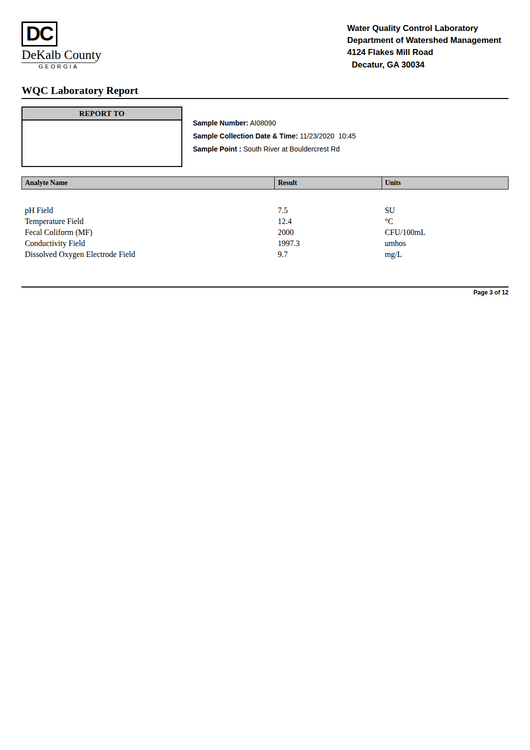DC
DeKalb County
GEORGIA
Water Quality Control Laboratory
Department of Watershed Management
4124 Flakes Mill Road
Decatur, GA 30034
WQC Laboratory Report
REPORT TO
Sample Number: AI08090
Sample Collection Date & Time: 11/23/2020 10:45
Sample Point : South River at Bouldercrest Rd
| Analyte Name | Result | Units |
| --- | --- | --- |
| pH Field | 7.5 | SU |
| Temperature Field | 12.4 | °C |
| Fecal Coliform (MF) | 2000 | CFU/100mL |
| Conductivity Field | 1997.3 | umhos |
| Dissolved Oxygen Electrode Field | 9.7 | mg/L |
Page 3 of 12